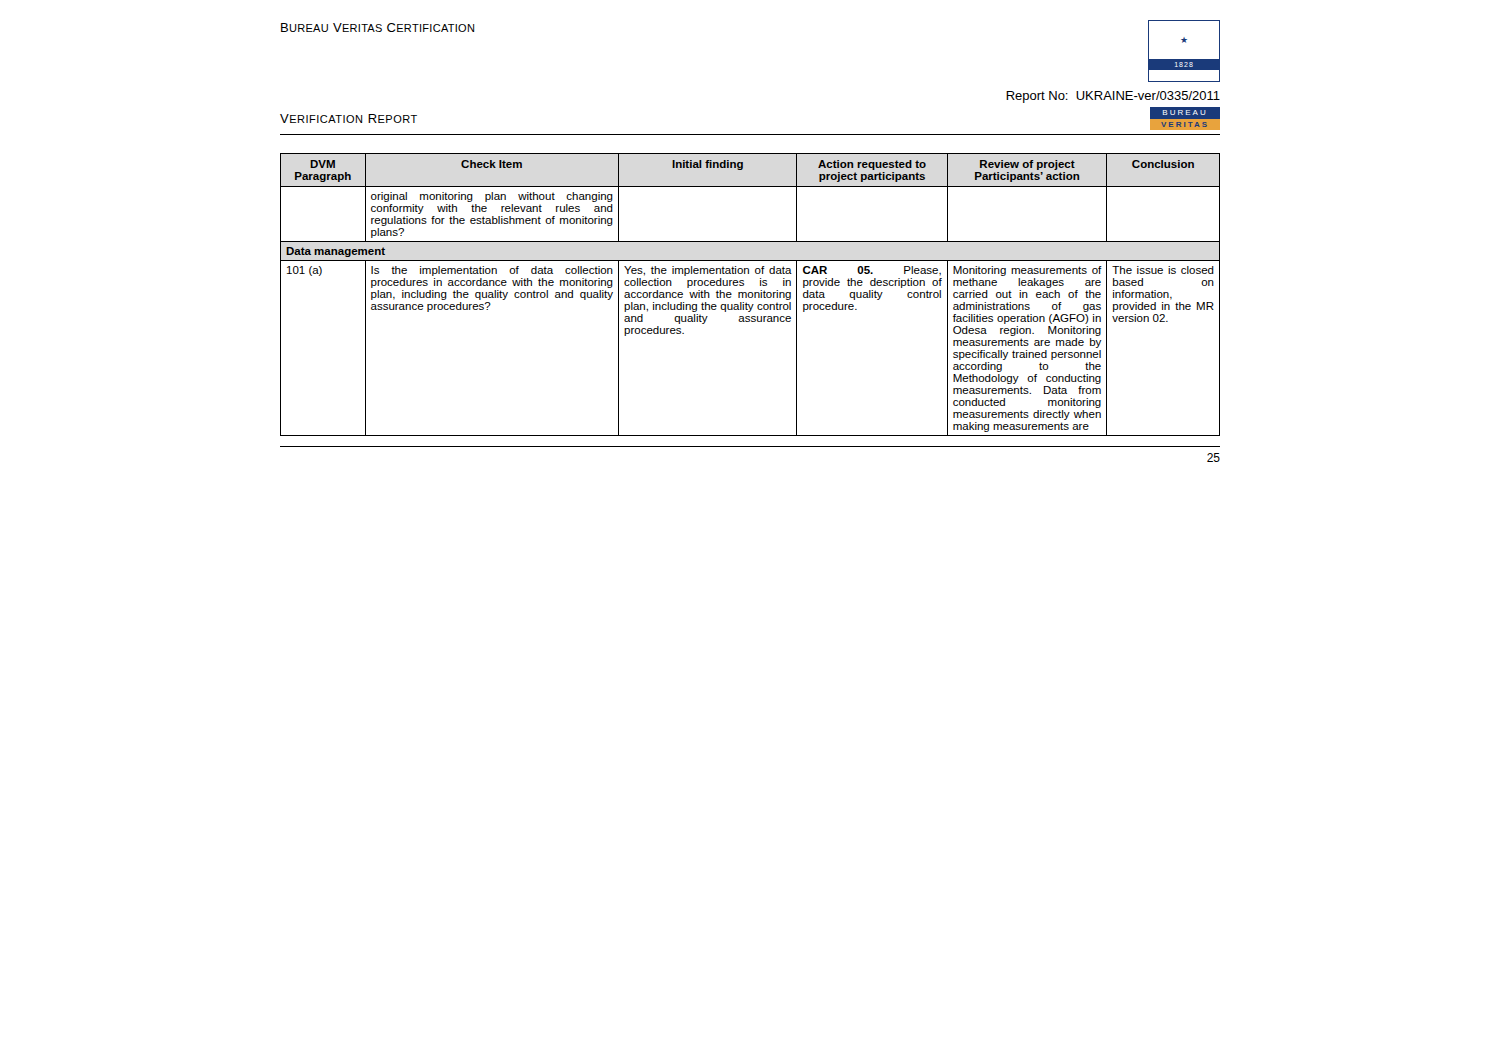BUREAU VERITAS CERTIFICATION
★
1828
Report No: UKRAINE-ver/0335/2011
VERIFICATION REPORT
BUREAU
VERITAS
| DVM Paragraph | Check Item | Initial finding | Action requested to project participants | Review of project Participants’ action | Conclusion |
| --- | --- | --- | --- | --- | --- |
| | original monitoring plan without changing conformity with the relevant rules and regulations for the establishment of monitoring plans? | | | | |
| Data management |
| 101 (a) | Is the implementation of data collection procedures in accordance with the monitoring plan, including the quality control and quality assurance procedures? | Yes, the implementation of data collection procedures is in accordance with the monitoring plan, including the quality control and quality assurance procedures. | CAR 05. Please, provide the description of data quality control procedure. | Monitoring measurements of methane leakages are carried out in each of the administrations of gas facilities operation (AGFO) in Odesa region. Monitoring measurements are made by specifically trained personnel according to the Methodology of conducting measurements. Data from conducted monitoring measurements directly when making measurements are | The issue is closed based on information, provided in the MR version 02. |
25